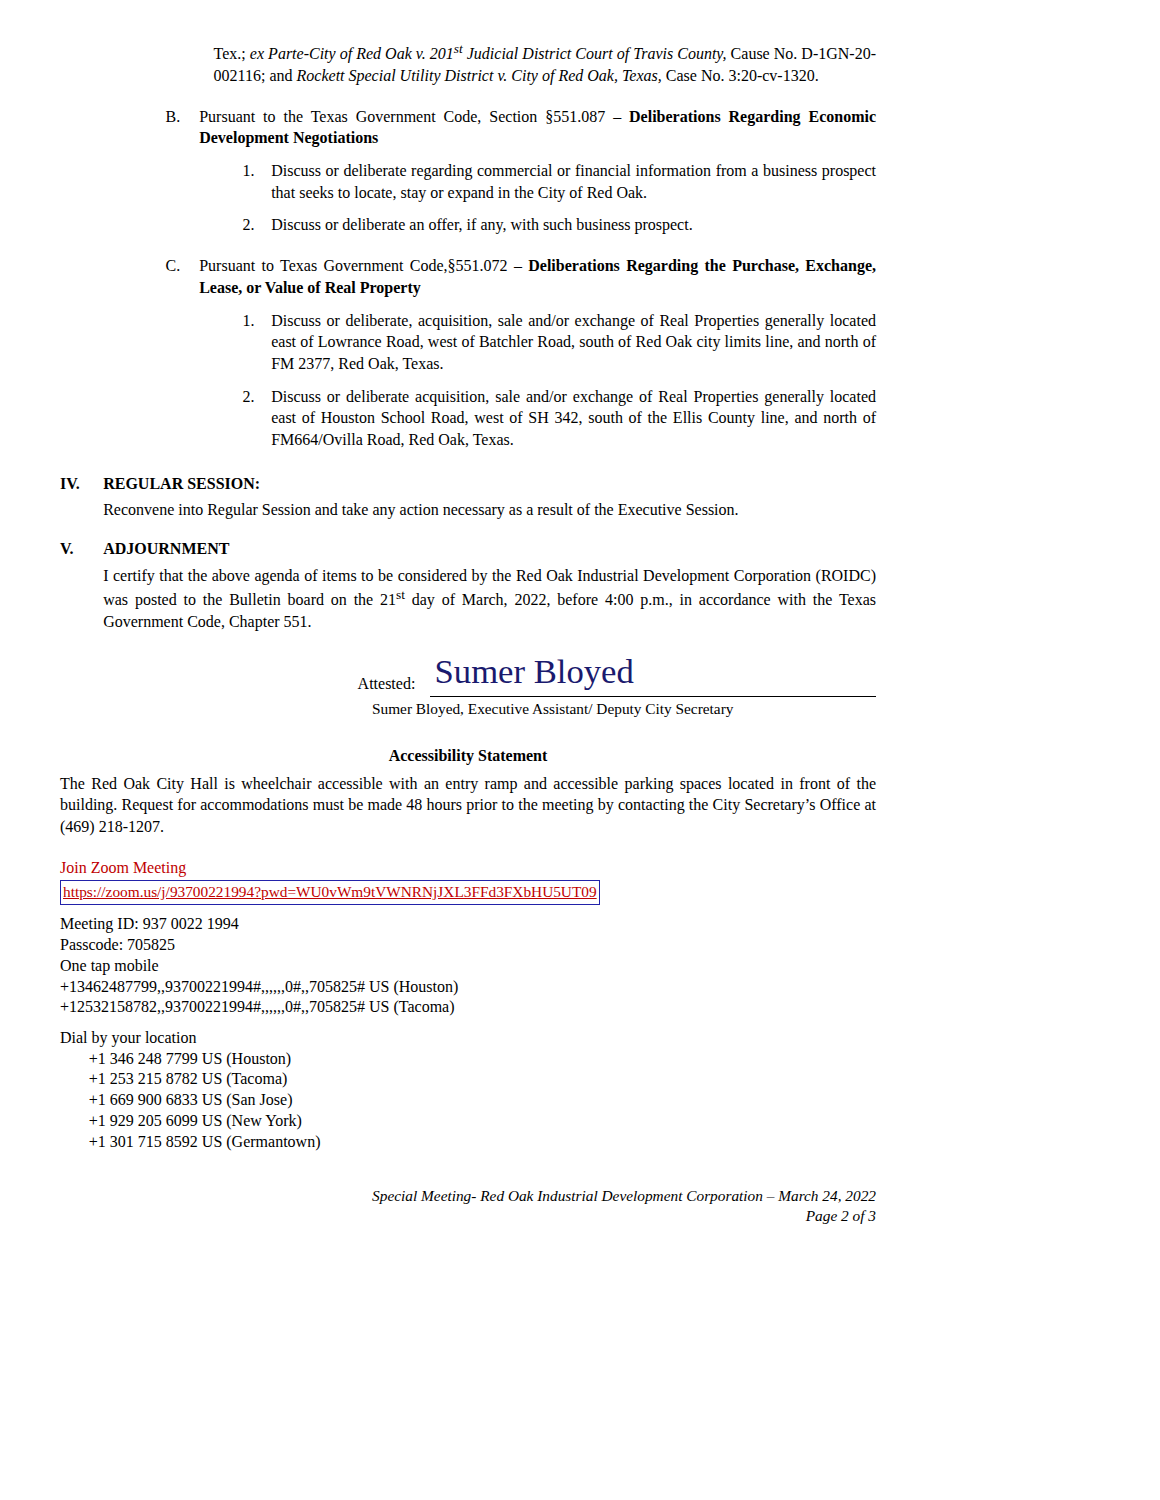Tex.; ex Parte-City of Red Oak v. 201st Judicial District Court of Travis County, Cause No. D-1GN-20-002116; and Rockett Special Utility District v. City of Red Oak, Texas, Case No. 3:20-cv-1320.
B.
Pursuant to the Texas Government Code, Section §551.087 – Deliberations Regarding Economic Development Negotiations
1.
Discuss or deliberate regarding commercial or financial information from a business prospect that seeks to locate, stay or expand in the City of Red Oak.
2.
Discuss or deliberate an offer, if any, with such business prospect.
C.
Pursuant to Texas Government Code,§551.072 – Deliberations Regarding the Purchase, Exchange, Lease, or Value of Real Property
1.
Discuss or deliberate, acquisition, sale and/or exchange of Real Properties generally located east of Lowrance Road, west of Batchler Road, south of Red Oak city limits line, and north of FM 2377, Red Oak, Texas.
2.
Discuss or deliberate acquisition, sale and/or exchange of Real Properties generally located east of Houston School Road, west of SH 342, south of the Ellis County line, and north of FM664/Ovilla Road, Red Oak, Texas.
IV.
REGULAR SESSION:
Reconvene into Regular Session and take any action necessary as a result of the Executive Session.
V.
ADJOURNMENT
I certify that the above agenda of items to be considered by the Red Oak Industrial Development Corporation (ROIDC) was posted to the Bulletin board on the 21st day of March, 2022, before 4:00 p.m., in accordance with the Texas Government Code, Chapter 551.
Attested:
Sumer Bloyed
Sumer Bloyed, Executive Assistant/ Deputy City Secretary
Accessibility Statement
The Red Oak City Hall is wheelchair accessible with an entry ramp and accessible parking spaces located in front of the building. Request for accommodations must be made 48 hours prior to the meeting by contacting the City Secretary’s Office at (469) 218-1207.
Join Zoom Meeting
https://zoom.us/j/93700221994?pwd=WU0vWm9tVWNRNjJXL3FFd3FXbHU5UT09
Meeting ID: 937 0022 1994
Passcode: 705825
One tap mobile
+13462487799,,93700221994#,,,,,,0#,,705825# US (Houston)
+12532158782,,93700221994#,,,,,,0#,,705825# US (Tacoma)
Dial by your location
+1 346 248 7799 US (Houston)
+1 253 215 8782 US (Tacoma)
+1 669 900 6833 US (San Jose)
+1 929 205 6099 US (New York)
+1 301 715 8592 US (Germantown)
Special Meeting- Red Oak Industrial Development Corporation – March 24, 2022
Page 2 of 3